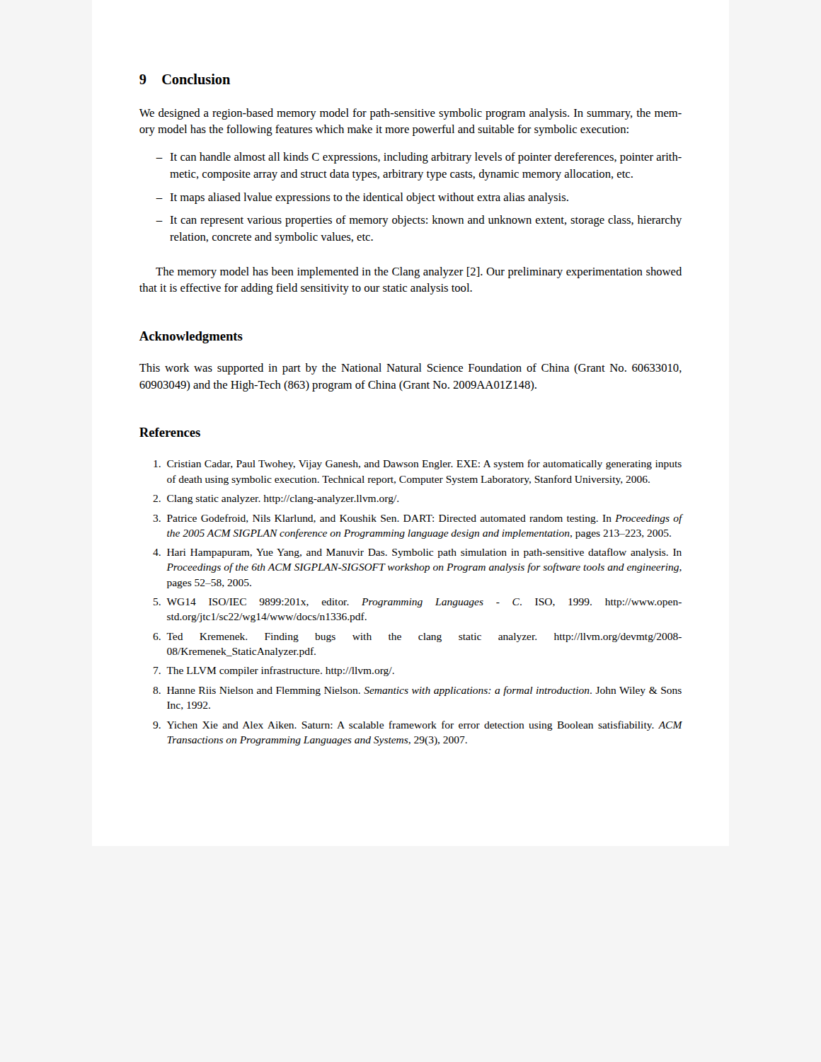9 Conclusion
We designed a region-based memory model for path-sensitive symbolic program analysis. In summary, the memory model has the following features which make it more powerful and suitable for symbolic execution:
It can handle almost all kinds C expressions, including arbitrary levels of pointer dereferences, pointer arithmetic, composite array and struct data types, arbitrary type casts, dynamic memory allocation, etc.
It maps aliased lvalue expressions to the identical object without extra alias analysis.
It can represent various properties of memory objects: known and unknown extent, storage class, hierarchy relation, concrete and symbolic values, etc.
The memory model has been implemented in the Clang analyzer [2]. Our preliminary experimentation showed that it is effective for adding field sensitivity to our static analysis tool.
Acknowledgments
This work was supported in part by the National Natural Science Foundation of China (Grant No. 60633010, 60903049) and the High-Tech (863) program of China (Grant No. 2009AA01Z148).
References
Cristian Cadar, Paul Twohey, Vijay Ganesh, and Dawson Engler. EXE: A system for automatically generating inputs of death using symbolic execution. Technical report, Computer System Laboratory, Stanford University, 2006.
Clang static analyzer. http://clang-analyzer.llvm.org/.
Patrice Godefroid, Nils Klarlund, and Koushik Sen. DART: Directed automated random testing. In Proceedings of the 2005 ACM SIGPLAN conference on Programming language design and implementation, pages 213–223, 2005.
Hari Hampapuram, Yue Yang, and Manuvir Das. Symbolic path simulation in path-sensitive dataflow analysis. In Proceedings of the 6th ACM SIGPLAN-SIGSOFT workshop on Program analysis for software tools and engineering, pages 52–58, 2005.
WG14 ISO/IEC 9899:201x, editor. Programming Languages - C. ISO, 1999. http://www.open-std.org/jtc1/sc22/wg14/www/docs/n1336.pdf.
Ted Kremenek. Finding bugs with the clang static analyzer. http://llvm.org/devmtg/2008-08/Kremenek_StaticAnalyzer.pdf.
The LLVM compiler infrastructure. http://llvm.org/.
Hanne Riis Nielson and Flemming Nielson. Semantics with applications: a formal introduction. John Wiley & Sons Inc, 1992.
Yichen Xie and Alex Aiken. Saturn: A scalable framework for error detection using Boolean satisfiability. ACM Transactions on Programming Languages and Systems, 29(3), 2007.